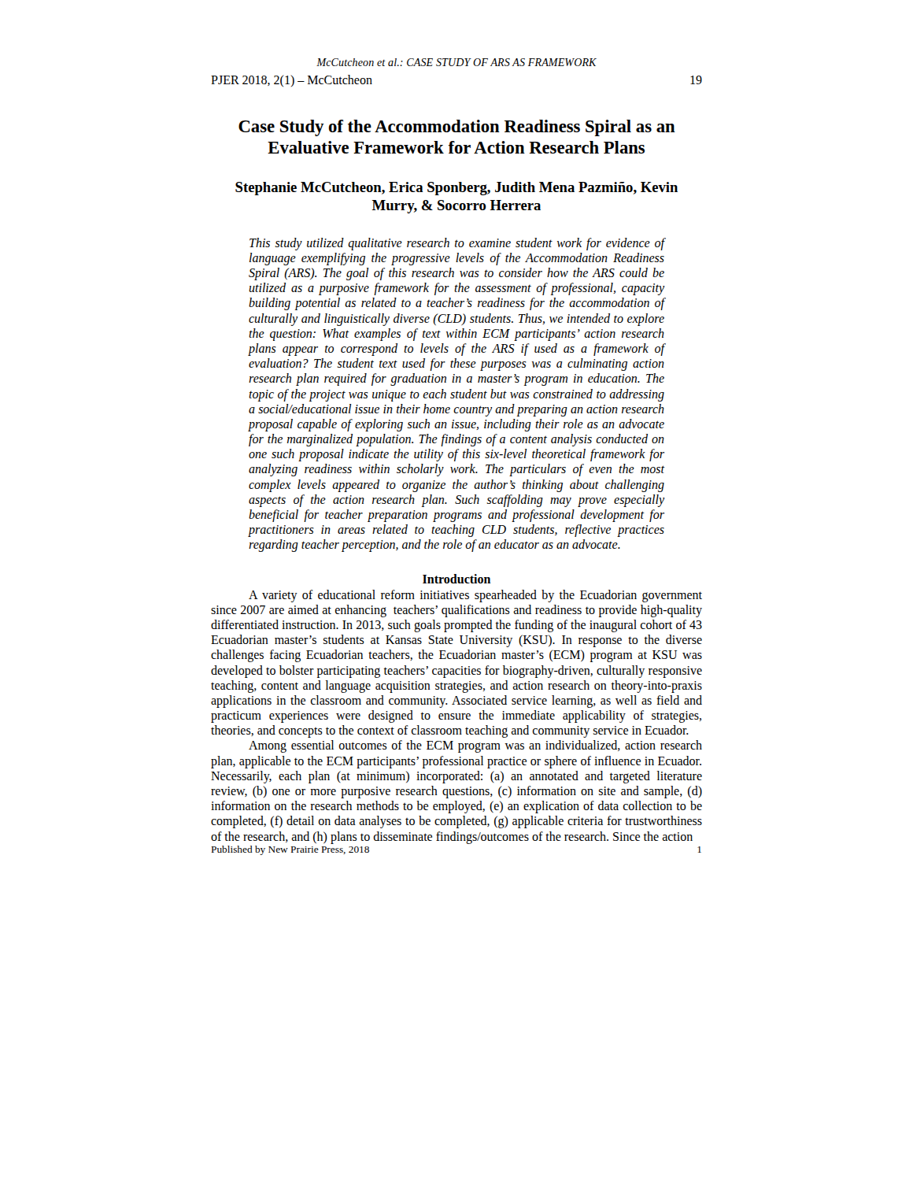McCutcheon et al.: CASE STUDY OF ARS AS FRAMEWORK
PJER 2018, 2(1) – McCutcheon
19
Case Study of the Accommodation Readiness Spiral as an Evaluative Framework for Action Research Plans
Stephanie McCutcheon, Erica Sponberg, Judith Mena Pazmiño, Kevin Murry, & Socorro Herrera
This study utilized qualitative research to examine student work for evidence of language exemplifying the progressive levels of the Accommodation Readiness Spiral (ARS). The goal of this research was to consider how the ARS could be utilized as a purposive framework for the assessment of professional, capacity building potential as related to a teacher’s readiness for the accommodation of culturally and linguistically diverse (CLD) students. Thus, we intended to explore the question: What examples of text within ECM participants’ action research plans appear to correspond to levels of the ARS if used as a framework of evaluation? The student text used for these purposes was a culminating action research plan required for graduation in a master’s program in education. The topic of the project was unique to each student but was constrained to addressing a social/educational issue in their home country and preparing an action research proposal capable of exploring such an issue, including their role as an advocate for the marginalized population. The findings of a content analysis conducted on one such proposal indicate the utility of this six-level theoretical framework for analyzing readiness within scholarly work. The particulars of even the most complex levels appeared to organize the author’s thinking about challenging aspects of the action research plan. Such scaffolding may prove especially beneficial for teacher preparation programs and professional development for practitioners in areas related to teaching CLD students, reflective practices regarding teacher perception, and the role of an educator as an advocate.
Introduction
A variety of educational reform initiatives spearheaded by the Ecuadorian government since 2007 are aimed at enhancing teachers’ qualifications and readiness to provide high-quality differentiated instruction. In 2013, such goals prompted the funding of the inaugural cohort of 43 Ecuadorian master’s students at Kansas State University (KSU). In response to the diverse challenges facing Ecuadorian teachers, the Ecuadorian master’s (ECM) program at KSU was developed to bolster participating teachers’ capacities for biography-driven, culturally responsive teaching, content and language acquisition strategies, and action research on theory-into-praxis applications in the classroom and community. Associated service learning, as well as field and practicum experiences were designed to ensure the immediate applicability of strategies, theories, and concepts to the context of classroom teaching and community service in Ecuador.
Among essential outcomes of the ECM program was an individualized, action research plan, applicable to the ECM participants’ professional practice or sphere of influence in Ecuador. Necessarily, each plan (at minimum) incorporated: (a) an annotated and targeted literature review, (b) one or more purposive research questions, (c) information on site and sample, (d) information on the research methods to be employed, (e) an explication of data collection to be completed, (f) detail on data analyses to be completed, (g) applicable criteria for trustworthiness of the research, and (h) plans to disseminate findings/outcomes of the research. Since the action
Published by New Prairie Press, 2018
1